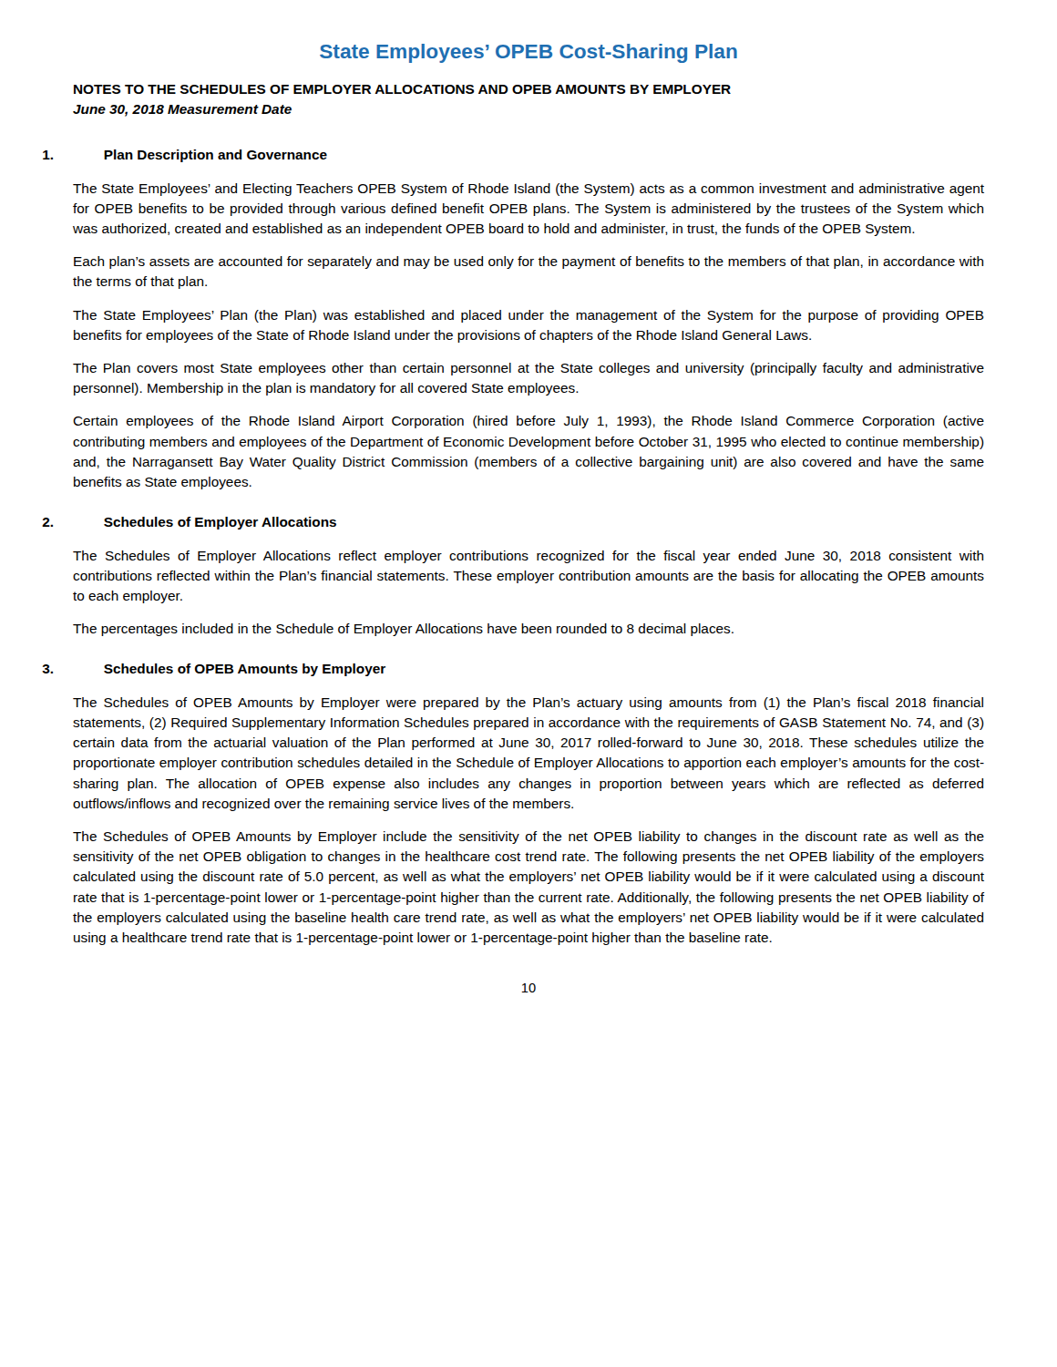State Employees’ OPEB Cost-Sharing Plan
NOTES TO THE SCHEDULES OF EMPLOYER ALLOCATIONS AND OPEB AMOUNTS BY EMPLOYER
June 30, 2018 Measurement Date
Plan Description and Governance
The State Employees’ and Electing Teachers OPEB System of Rhode Island (the System) acts as a common investment and administrative agent for OPEB benefits to be provided through various defined benefit OPEB plans. The System is administered by the trustees of the System which was authorized, created and established as an independent OPEB board to hold and administer, in trust, the funds of the OPEB System.
Each plan’s assets are accounted for separately and may be used only for the payment of benefits to the members of that plan, in accordance with the terms of that plan.
The State Employees’ Plan (the Plan) was established and placed under the management of the System for the purpose of providing OPEB benefits for employees of the State of Rhode Island under the provisions of chapters of the Rhode Island General Laws.
The Plan covers most State employees other than certain personnel at the State colleges and university (principally faculty and administrative personnel). Membership in the plan is mandatory for all covered State employees.
Certain employees of the Rhode Island Airport Corporation (hired before July 1, 1993), the Rhode Island Commerce Corporation (active contributing members and employees of the Department of Economic Development before October 31, 1995 who elected to continue membership) and, the Narragansett Bay Water Quality District Commission (members of a collective bargaining unit) are also covered and have the same benefits as State employees.
Schedules of Employer Allocations
The Schedules of Employer Allocations reflect employer contributions recognized for the fiscal year ended June 30, 2018 consistent with contributions reflected within the Plan’s financial statements. These employer contribution amounts are the basis for allocating the OPEB amounts to each employer.
The percentages included in the Schedule of Employer Allocations have been rounded to 8 decimal places.
Schedules of OPEB Amounts by Employer
The Schedules of OPEB Amounts by Employer were prepared by the Plan’s actuary using amounts from (1) the Plan’s fiscal 2018 financial statements, (2) Required Supplementary Information Schedules prepared in accordance with the requirements of GASB Statement No. 74, and (3) certain data from the actuarial valuation of the Plan performed at June 30, 2017 rolled-forward to June 30, 2018. These schedules utilize the proportionate employer contribution schedules detailed in the Schedule of Employer Allocations to apportion each employer’s amounts for the cost-sharing plan. The allocation of OPEB expense also includes any changes in proportion between years which are reflected as deferred outflows/inflows and recognized over the remaining service lives of the members.
The Schedules of OPEB Amounts by Employer include the sensitivity of the net OPEB liability to changes in the discount rate as well as the sensitivity of the net OPEB obligation to changes in the healthcare cost trend rate. The following presents the net OPEB liability of the employers calculated using the discount rate of 5.0 percent, as well as what the employers’ net OPEB liability would be if it were calculated using a discount rate that is 1-percentage-point lower or 1-percentage-point higher than the current rate. Additionally, the following presents the net OPEB liability of the employers calculated using the baseline health care trend rate, as well as what the employers’ net OPEB liability would be if it were calculated using a healthcare trend rate that is 1-percentage-point lower or 1-percentage-point higher than the baseline rate.
10